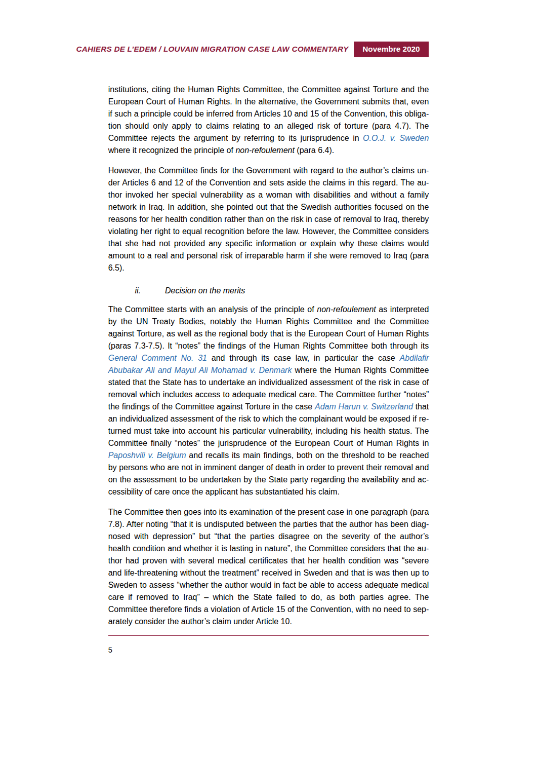CAHIERS DE L’EDEM / LOUVAIN MIGRATION CASE LAW COMMENTARY
Novembre 2020
institutions, citing the Human Rights Committee, the Committee against Torture and the European Court of Human Rights. In the alternative, the Government submits that, even if such a principle could be inferred from Articles 10 and 15 of the Convention, this obligation should only apply to claims relating to an alleged risk of torture (para 4.7). The Committee rejects the argument by referring to its jurisprudence in O.O.J. v. Sweden where it recognized the principle of non-refoulement (para 6.4).
However, the Committee finds for the Government with regard to the author’s claims under Articles 6 and 12 of the Convention and sets aside the claims in this regard. The author invoked her special vulnerability as a woman with disabilities and without a family network in Iraq. In addition, she pointed out that the Swedish authorities focused on the reasons for her health condition rather than on the risk in case of removal to Iraq, thereby violating her right to equal recognition before the law. However, the Committee considers that she had not provided any specific information or explain why these claims would amount to a real and personal risk of irreparable harm if she were removed to Iraq (para 6.5).
ii. Decision on the merits
The Committee starts with an analysis of the principle of non-refoulement as interpreted by the UN Treaty Bodies, notably the Human Rights Committee and the Committee against Torture, as well as the regional body that is the European Court of Human Rights (paras 7.3-7.5). It “notes” the findings of the Human Rights Committee both through its General Comment No. 31 and through its case law, in particular the case Abdilafir Abubakar Ali and Mayul Ali Mohamad v. Denmark where the Human Rights Committee stated that the State has to undertake an individualized assessment of the risk in case of removal which includes access to adequate medical care. The Committee further “notes” the findings of the Committee against Torture in the case Adam Harun v. Switzerland that an individualized assessment of the risk to which the complainant would be exposed if returned must take into account his particular vulnerability, including his health status. The Committee finally “notes” the jurisprudence of the European Court of Human Rights in Paposhvili v. Belgium and recalls its main findings, both on the threshold to be reached by persons who are not in imminent danger of death in order to prevent their removal and on the assessment to be undertaken by the State party regarding the availability and accessibility of care once the applicant has substantiated his claim.
The Committee then goes into its examination of the present case in one paragraph (para 7.8). After noting “that it is undisputed between the parties that the author has been diagnosed with depression” but “that the parties disagree on the severity of the author’s health condition and whether it is lasting in nature”, the Committee considers that the author had proven with several medical certificates that her health condition was “severe and life-threatening without the treatment” received in Sweden and that is was then up to Sweden to assess “whether the author would in fact be able to access adequate medical care if removed to Iraq” – which the State failed to do, as both parties agree. The Committee therefore finds a violation of Article 15 of the Convention, with no need to separately consider the author’s claim under Article 10.
5